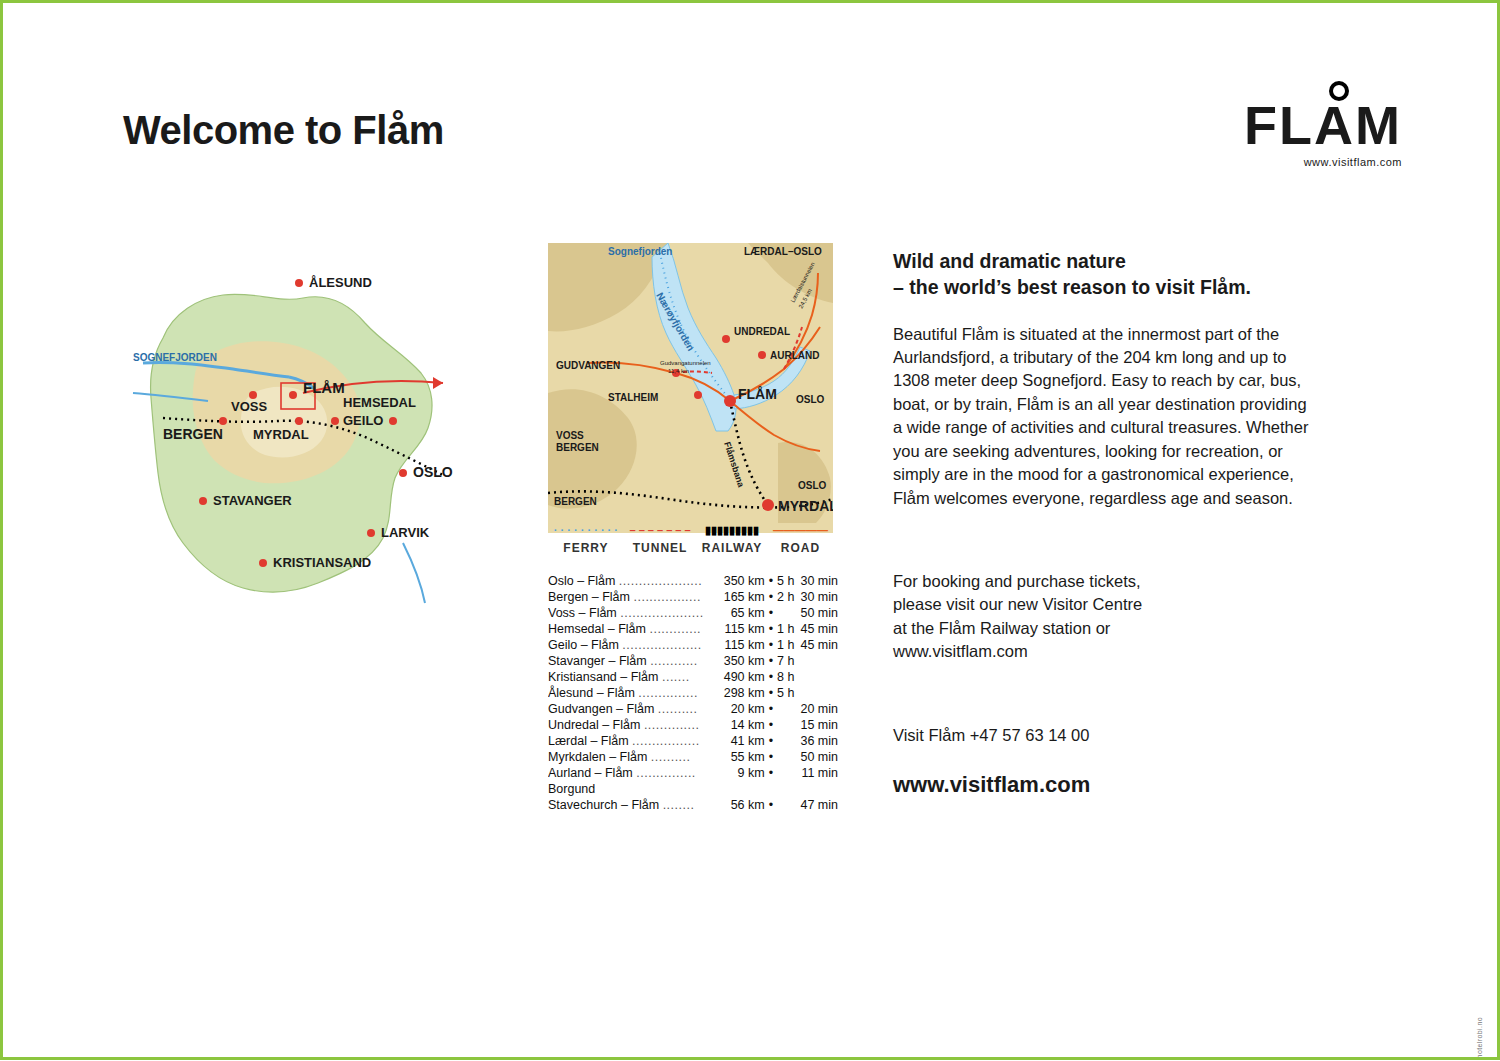Welcome to Flåm
FLAM
www.visitflam.com
ÅLESUND FLÅM VOSS BERGEN MYRDAL GEILO HEMSEDAL OSLO STAVANGER LARVIK KRISTIANSAND SOGNEFJORDEN
Sognefjorden LÆRDAL–OSLO Nærøyfjorden UNDREDAL AURLAND GUDVANGEN Gudvangatunnelen 11,4 km Lærdalstunnelen 24,5 km STALHEIM FLÅM VOSS BERGEN OSLO Flåmsbana MYRDAL BERGEN OSLO
| · · · · · · · · · · | – – – – – – – | ▮▮▮▮▮▮▮▮▮ | ————— |
| FERRY | TUNNEL | RAILWAY | ROAD |
| Oslo – Flåm ..................... | 350 km | • | 5 h | 30 min |
| Bergen – Flåm ................. | 165 km | • | 2 h | 30 min |
| Voss – Flåm ..................... | 65 km | • | | 50 min |
| Hemsedal – Flåm ............. | 115 km | • | 1 h | 45 min |
| Geilo – Flåm .................... | 115 km | • | 1 h | 45 min |
| Stavanger – Flåm ............ | 350 km | • | 7 h | |
| Kristiansand – Flåm ....... | 490 km | • | 8 h | |
| Ålesund – Flåm ............... | 298 km | • | 5 h | |
| Gudvangen – Flåm .......... | 20 km | • | | 20 min |
| Undredal – Flåm .............. | 14 km | • | | 15 min |
| Lærdal – Flåm ................. | 41 km | • | | 36 min |
| Myrkdalen – Flåm .......... | 55 km | • | | 50 min |
| Aurland – Flåm ............... | 9 km | • | | 11 min |
| Borgund | | | | |
| Stavechurch – Flåm ........ | 56 km | • | | 47 min |
Wild and dramatic nature
– the world’s best reason to visit Flåm.
Beautiful Flåm is situated at the innermost part of the Aurlandsfjord, a tributary of the 204 km long and up to 1308 meter deep Sognefjord. Easy to reach by car, bus, boat, or by train, Flåm is an all year destination providing a wide range of activities and cultural treasures. Whether you are seeking adventures, looking for recreation, or simply are in the mood for a gastronomical experience, Flåm welcomes everyone, regardless age and season.
For booking and purchase tickets,
please visit our new Visitor Centre
at the Flåm Railway station or
www.visitflam.com
Visit Flåm +47 57 63 14 00
www.visitflam.com
H0286-04 www.hotelrobi.no